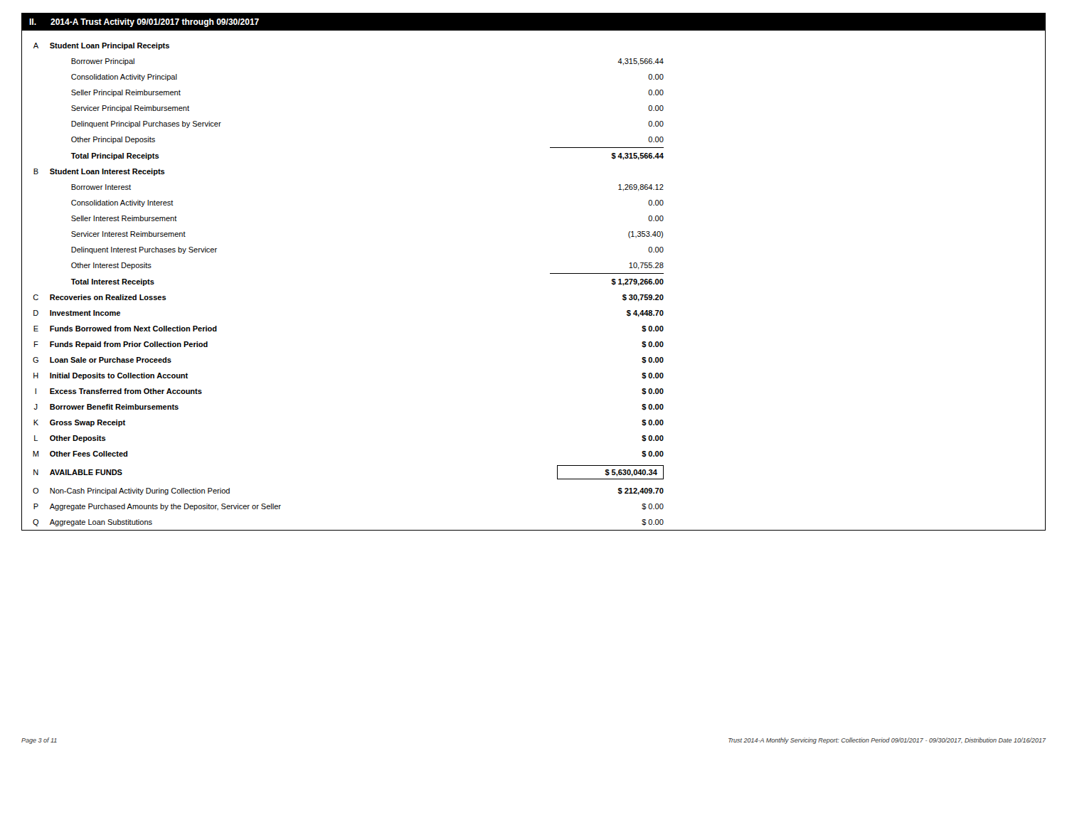II. 2014-A Trust Activity 09/01/2017 through 09/30/2017
| A | Student Loan Principal Receipts | | |
| | Borrower Principal | 4,315,566.44 | |
| | Consolidation Activity Principal | 0.00 | |
| | Seller Principal Reimbursement | 0.00 | |
| | Servicer Principal Reimbursement | 0.00 | |
| | Delinquent Principal Purchases by Servicer | 0.00 | |
| | Other Principal Deposits | 0.00 | |
| | Total Principal Receipts | $ 4,315,566.44 | |
| B | Student Loan Interest Receipts | | |
| | Borrower Interest | 1,269,864.12 | |
| | Consolidation Activity Interest | 0.00 | |
| | Seller Interest Reimbursement | 0.00 | |
| | Servicer Interest Reimbursement | (1,353.40) | |
| | Delinquent Interest Purchases by Servicer | 0.00 | |
| | Other Interest Deposits | 10,755.28 | |
| | Total Interest Receipts | $ 1,279,266.00 | |
| C | Recoveries on Realized Losses | $ 30,759.20 | |
| D | Investment Income | $ 4,448.70 | |
| E | Funds Borrowed from Next Collection Period | $ 0.00 | |
| F | Funds Repaid from Prior Collection Period | $ 0.00 | |
| G | Loan Sale or Purchase Proceeds | $ 0.00 | |
| H | Initial Deposits to Collection Account | $ 0.00 | |
| I | Excess Transferred from Other Accounts | $ 0.00 | |
| J | Borrower Benefit Reimbursements | $ 0.00 | |
| K | Gross Swap Receipt | $ 0.00 | |
| L | Other Deposits | $ 0.00 | |
| M | Other Fees Collected | $ 0.00 | |
| N | AVAILABLE FUNDS | $ 5,630,040.34 | |
| O | Non-Cash Principal Activity During Collection Period | $ 212,409.70 | |
| P | Aggregate Purchased Amounts by the Depositor, Servicer or Seller | $ 0.00 | |
| Q | Aggregate Loan Substitutions | $ 0.00 | |
Page 3 of 11
Trust 2014-A Monthly Servicing Report: Collection Period 09/01/2017 - 09/30/2017, Distribution Date 10/16/2017